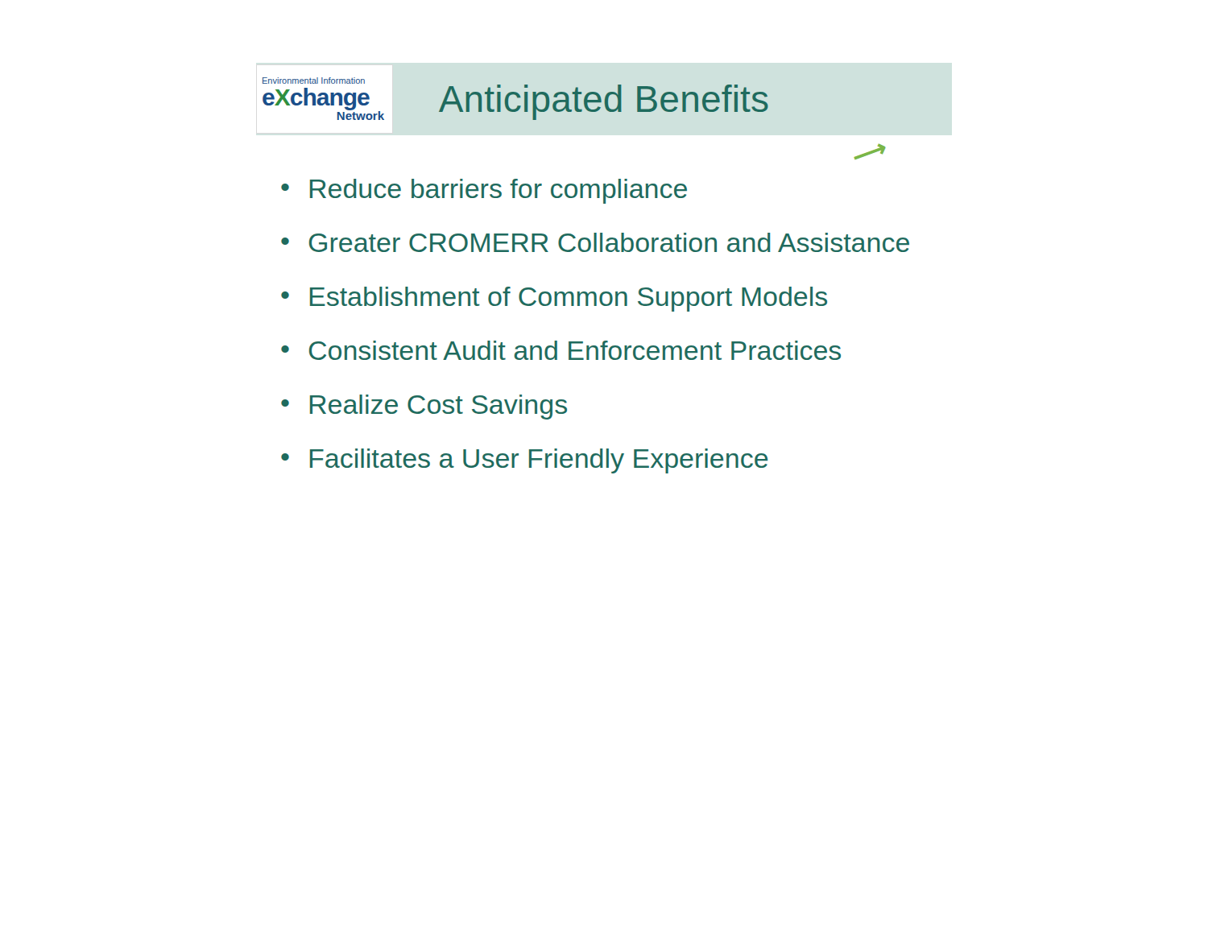Anticipated Benefits
Environmental Information eXchange Network
SCS⟶
Reduce barriers for compliance
Greater CROMERR Collaboration and Assistance
Establishment of Common Support Models
Consistent Audit and Enforcement Practices
Realize Cost Savings
Facilitates a User Friendly Experience